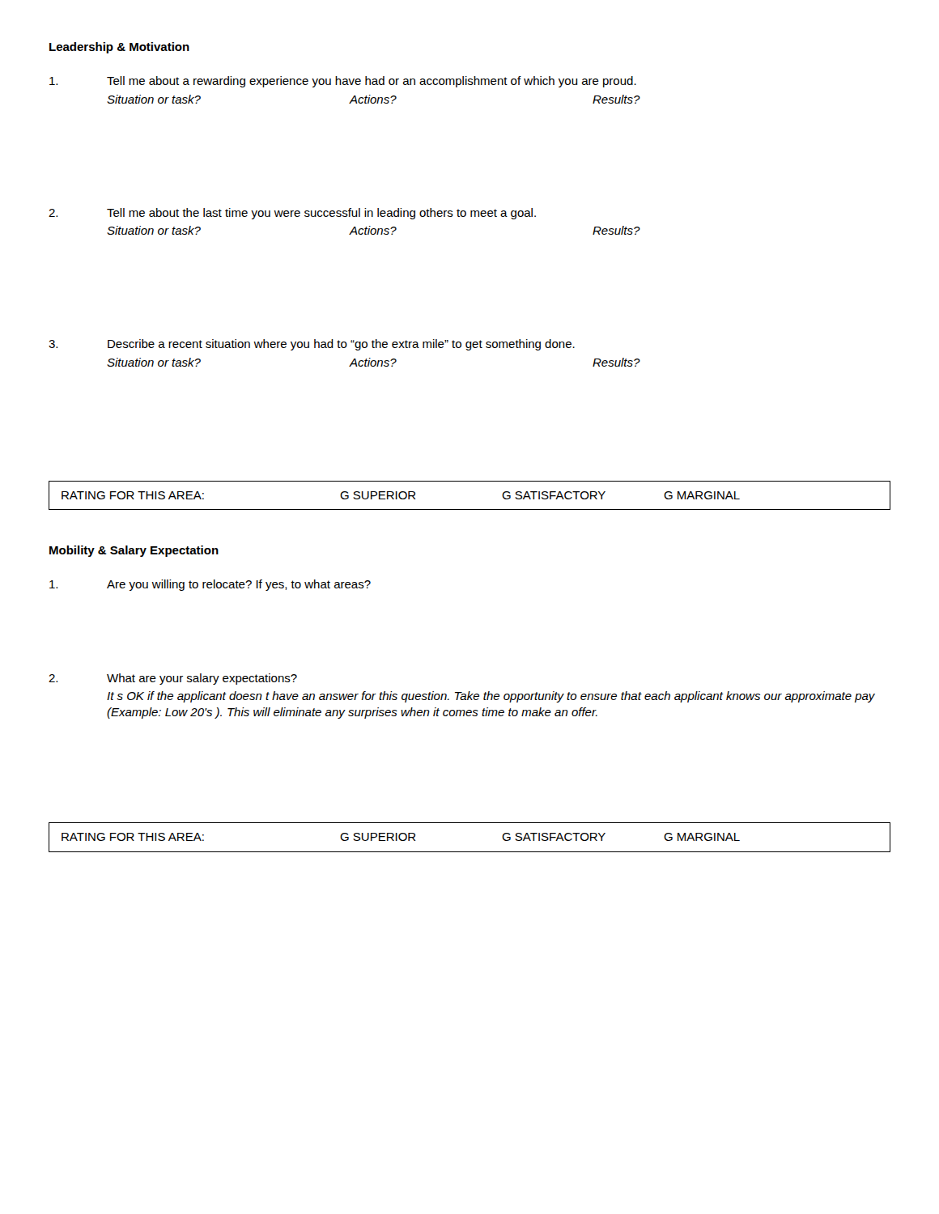Leadership & Motivation
Tell me about a rewarding experience you have had or an accomplishment of which you are proud.
Situation or task? Actions? Results?
Tell me about the last time you were successful in leading others to meet a goal.
Situation or task? Actions? Results?
Describe a recent situation where you had to “go the extra mile” to get something done.
Situation or task? Actions? Results?
RATING FOR THIS AREA: G SUPERIOR G SATISFACTORY G MARGINAL
Mobility & Salary Expectation
Are you willing to relocate? If yes, to what areas?
What are your salary expectations?
It s OK if the applicant doesn t have an answer for this question. Take the opportunity to ensure that each applicant knows our approximate pay (Example: Low 20's ). This will eliminate any surprises when it comes time to make an offer.
RATING FOR THIS AREA: G SUPERIOR G SATISFACTORY G MARGINAL